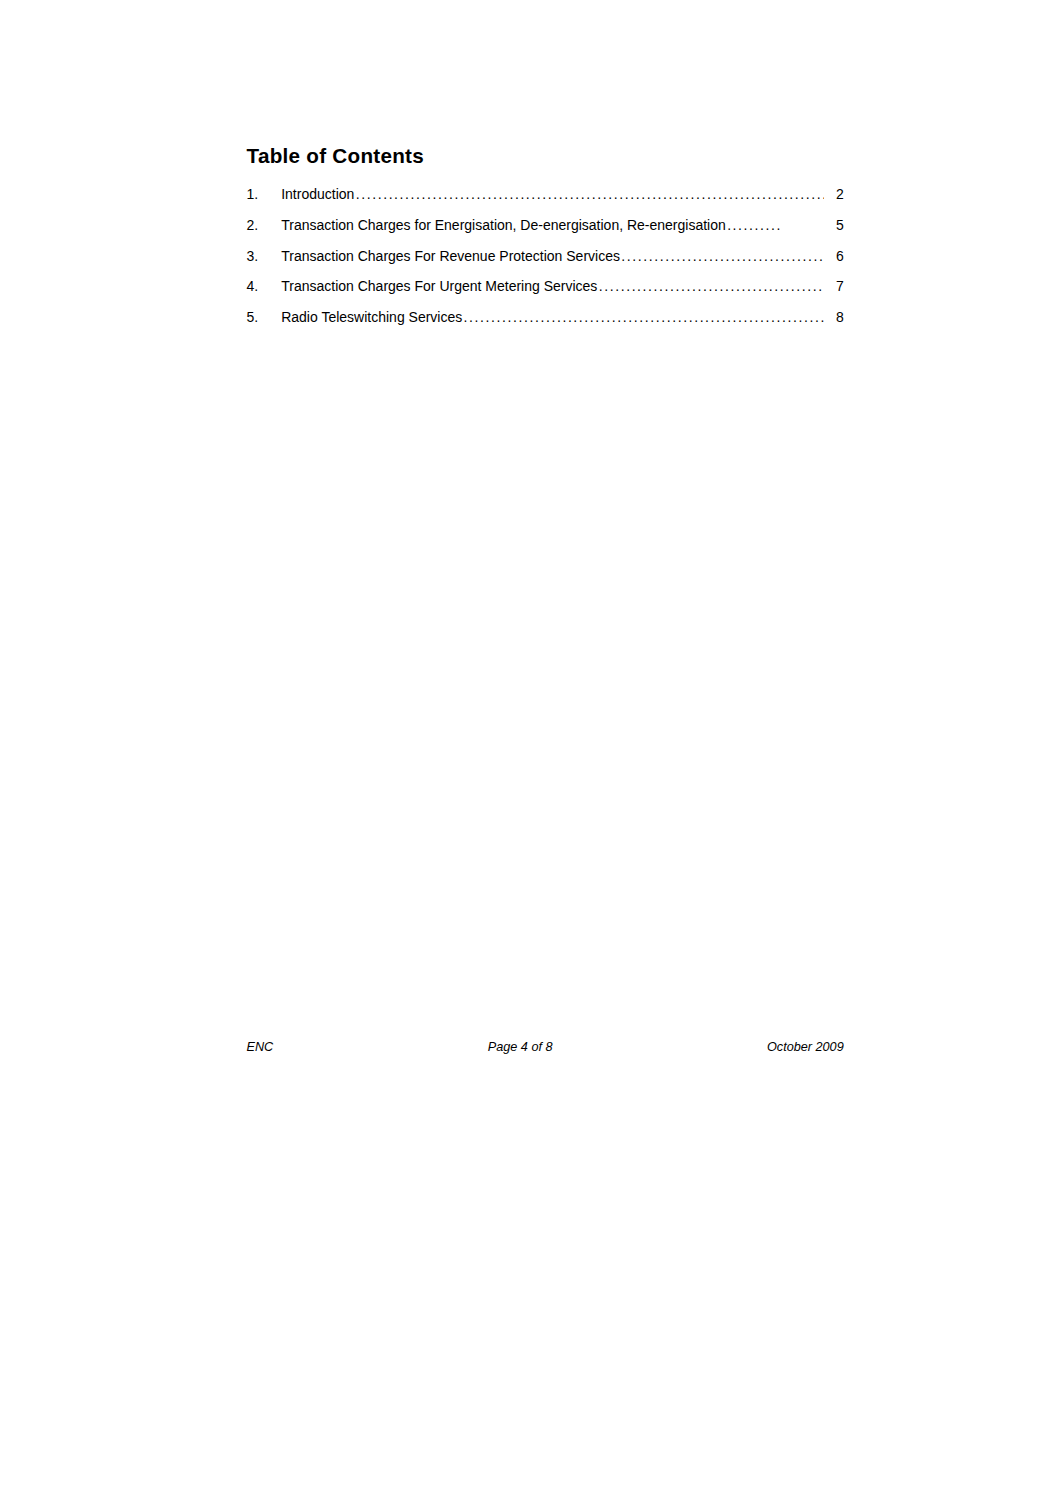Table of Contents
1. Introduction .................................................................................................. 2
2. Transaction Charges for Energisation, De-energisation, Re-energisation .......... 5
3. Transaction Charges For Revenue Protection Services ..................................... 6
4. Transaction Charges For Urgent Metering Services ......................................... 7
5. Radio Teleswitching Services ........................................................................... 8
ENC Page 4 of 8 October 2009